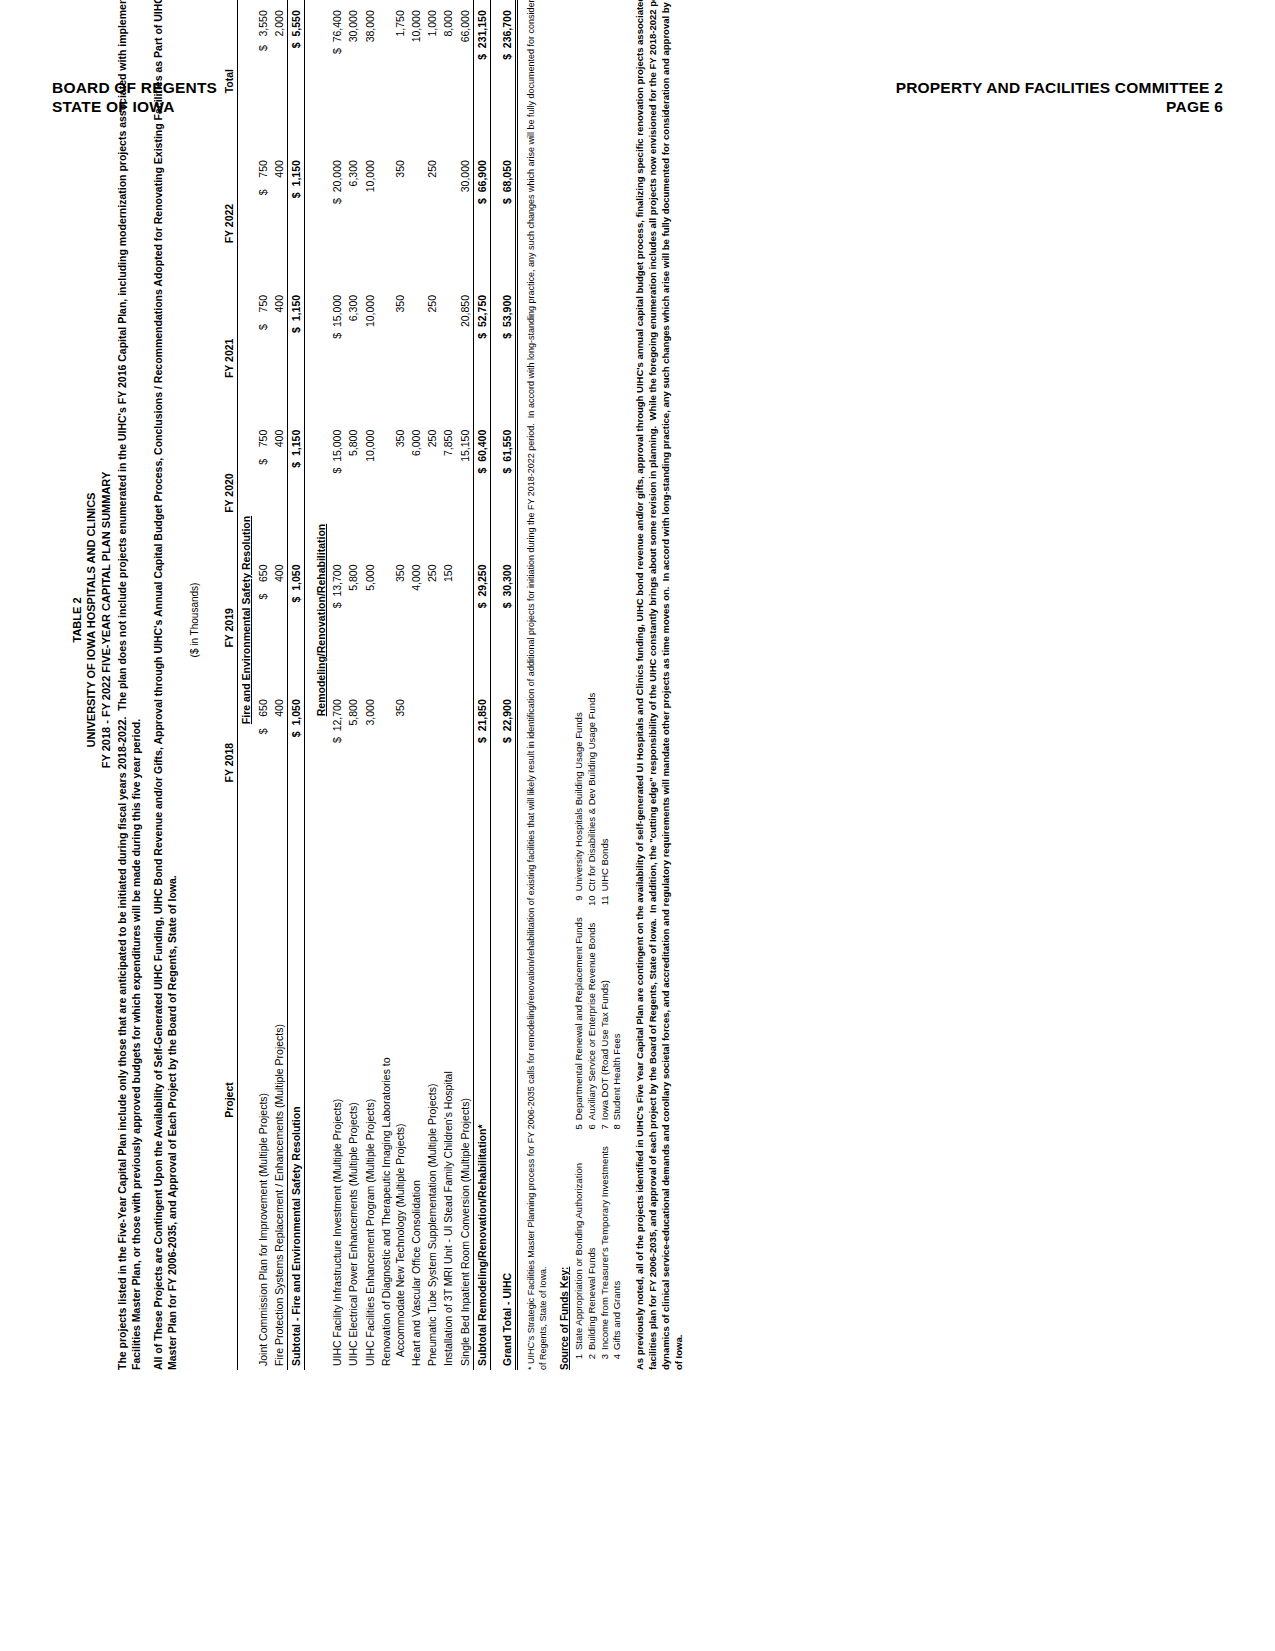BOARD OF REGENTS
STATE OF IOWA
PROPERTY AND FACILITIES COMMITTEE 2
PAGE 6
TABLE 2
UNIVERSITY OF IOWA HOSPITALS AND CLINICS
FY 2018 - FY 2022 FIVE-YEAR CAPITAL PLAN SUMMARY
The projects listed in the Five-Year Capital Plan include only those that are anticipated to be initiated during fiscal years 2018-2022. The plan does not include projects enumerated in the UIHC's FY 2016 Capital Plan, including modernization projects associated with implementation of UIHC's Strategic Facilities Master Plan, or those with previously approved budgets for which expenditures will be made during this five year period.
All of These Projects are Contingent Upon the Availability of Self-Generated UIHC Funding, UIHC Bond Revenue and/or Gifts, Approval through UIHC's Annual Capital Budget Process, Conclusions / Recommendations Adopted for Renovating Existing Facilities as Part of UIHC's Strategic Facilities Master Plan for FY 2006-2035, and Approval of Each Project by the Board of Regents, State of Iowa.
($ in Thousands)
| Project | FY 2018 | FY 2019 | FY 2020 | FY 2021 | FY 2022 | Total | Source of Funds |
| --- | --- | --- | --- | --- | --- | --- | --- |
| Fire and Environmental Safety Resolution |
| Joint Commission Plan for Improvement (Multiple Projects) | $ 650 | $ 650 | $ 750 | $ 750 | $ 750 | $ 3,550 | 9 |
| Fire Protection Systems Replacement / Enhancements (Multiple Projects) | 400 | 400 | 400 | 400 | 400 | 2,000 | 9 |
| Subtotal - Fire and Environmental Safety Resolution | $ 1,050 | $ 1,050 | $ 1,150 | $ 1,150 | $ 1,150 | $ 5,550 | |
| Remodeling/Renovation/Rehabilitation |
| UIHC Facility Infrastructure Investment (Multiple Projects) | $ 12,700 | $ 13,700 | $ 15,000 | $ 15,000 | $ 20,000 | $ 76,400 | 9 |
| UIHC Electrical Power Enhancements (Multiple Projects) | 5,800 | 5,800 | 5,800 | 6,300 | 6,300 | 30,000 | 9 |
| UIHC Facilities Enhancement Program (Multiple Projects) | 3,000 | 5,000 | 10,000 | 10,000 | 10,000 | 38,000 | 4, 9, 11 |
| Renovation of Diagnostic and Therapeutic Imaging Laboratories to Accommodate New Technology (Multiple Projects) | 350 | 350 | 350 | 350 | 350 | 1,750 | 4, 9, 11 |
| Heart and Vascular Office Consolidation | | 4,000 | 6,000 | | | 10,000 | 4, 9 |
| Pneumatic Tube System Supplementation (Multiple Projects) | | 250 | 250 | 250 | 250 | 1,000 | 9 |
| Installation of 3T MRI Unit - UI Stead Family Children's Hospital | | 150 | 7,850 | | | 8,000 | 4, 9 |
| Single Bed Inpatient Room Conversion (Multiple Projects) | | | 15,150 | 20,850 | 30,000 | 66,000 | 4, 9, 11 |
| Subtotal Remodeling/Renovation/Rehabilitation* | $ 21,850 | $ 29,250 | $ 60,400 | $ 52,750 | $ 66,900 | $ 231,150 | |
| Grand Total - UIHC | $ 22,900 | $ 30,300 | $ 61,550 | $ 53,900 | $ 68,050 | $ 236,700 | |
* UIHC's Strategic Facilities Master Planning process for FY 2006-2035 calls for remodeling/renovation/rehabilitation of existing facilities that will likely result in identification of additional projects for initiation during the FY 2018-2022 period. In accord with long-standing practice, any such changes which arise will be fully documented for consideration and approval by the Board of Regents, State of Iowa.
Source of Funds Key:
| 1 | State Appropriation or Bonding Authorization | 5 | Departmental Renewal and Replacement Funds | 9 | University Hospitals Building Usage Funds |
| 2 | Building Renewal Funds | 6 | Auxiliary Service or Enterprise Revenue Bonds | 10 | Ctr for Disabilities & Dev Building Usage Funds |
| 3 | Income from Treasurer's Temporary Investments | 7 | Iowa DOT (Road Use Tax Funds) | 11 | UIHC Bonds |
| 4 | Gifts and Grants | 8 | Student Health Fees | | |
As previously noted, all of the projects identified in UIHC's Five Year Capital Plan are contingent on the availability of self-generated UI Hospitals and Clinics funding, UIHC bond revenue and/or gifts, approval through UIHC's annual capital budget process, finalizing specific renovation projects associated with UIHC's strategic facilities plan for FY 2006-2035, and approval of each project by the Board of Regents, State of Iowa. In addition, the "cutting edge" responsibility of the UIHC constantly brings about some revision in planning. While the foregoing enumeration includes all projects now envisioned for the FY 2018-2022 period, it is likely that the dynamics of clinical service-educational demands and corollary societal forces, and accreditation and regulatory requirements will mandate other projects as time moves on. In accord with long-standing practice, any such changes which arise will be fully documented for consideration and approval by the Board of Regents, State of Iowa.